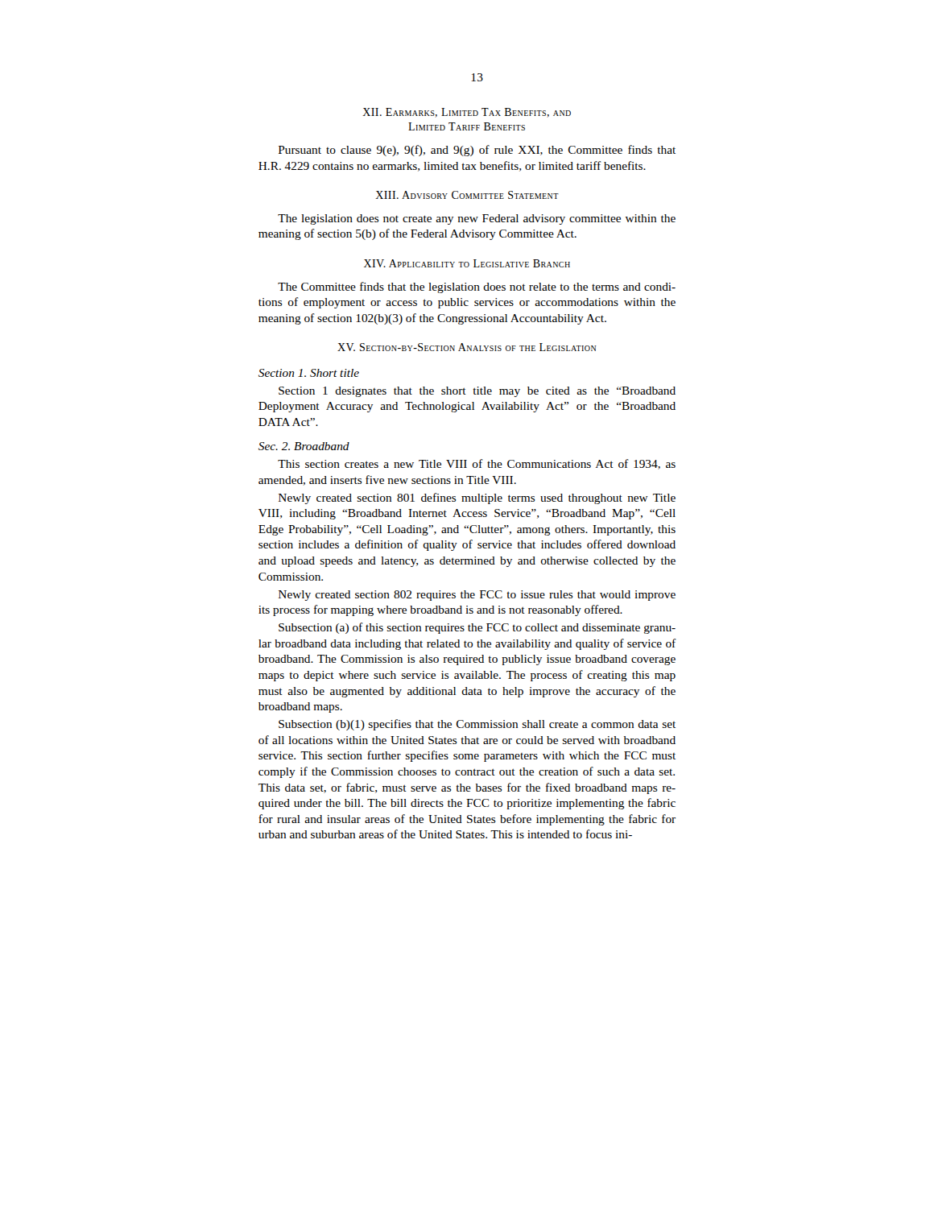13
XII. Earmarks, Limited Tax Benefits, andLimited Tariff Benefits
Pursuant to clause 9(e), 9(f), and 9(g) of rule XXI, the Committee finds that H.R. 4229 contains no earmarks, limited tax benefits, or limited tariff benefits.
XIII. Advisory Committee Statement
The legislation does not create any new Federal advisory committee within the meaning of section 5(b) of the Federal Advisory Committee Act.
XIV. Applicability to Legislative Branch
The Committee finds that the legislation does not relate to the terms and conditions of employment or access to public services or accommodations within the meaning of section 102(b)(3) of the Congressional Accountability Act.
XV. Section-by-Section Analysis of the Legislation
Section 1. Short title
Section 1 designates that the short title may be cited as the “Broadband Deployment Accuracy and Technological Availability Act” or the “Broadband DATA Act”.
Sec. 2. Broadband
This section creates a new Title VIII of the Communications Act of 1934, as amended, and inserts five new sections in Title VIII.
Newly created section 801 defines multiple terms used throughout new Title VIII, including “Broadband Internet Access Service”, “Broadband Map”, “Cell Edge Probability”, “Cell Loading”, and “Clutter”, among others. Importantly, this section includes a definition of quality of service that includes offered download and upload speeds and latency, as determined by and otherwise collected by the Commission.
Newly created section 802 requires the FCC to issue rules that would improve its process for mapping where broadband is and is not reasonably offered.
Subsection (a) of this section requires the FCC to collect and disseminate granular broadband data including that related to the availability and quality of service of broadband. The Commission is also required to publicly issue broadband coverage maps to depict where such service is available. The process of creating this map must also be augmented by additional data to help improve the accuracy of the broadband maps.
Subsection (b)(1) specifies that the Commission shall create a common data set of all locations within the United States that are or could be served with broadband service. This section further specifies some parameters with which the FCC must comply if the Commission chooses to contract out the creation of such a data set. This data set, or fabric, must serve as the bases for the fixed broadband maps required under the bill. The bill directs the FCC to prioritize implementing the fabric for rural and insular areas of the United States before implementing the fabric for urban and suburban areas of the United States. This is intended to focus ini-